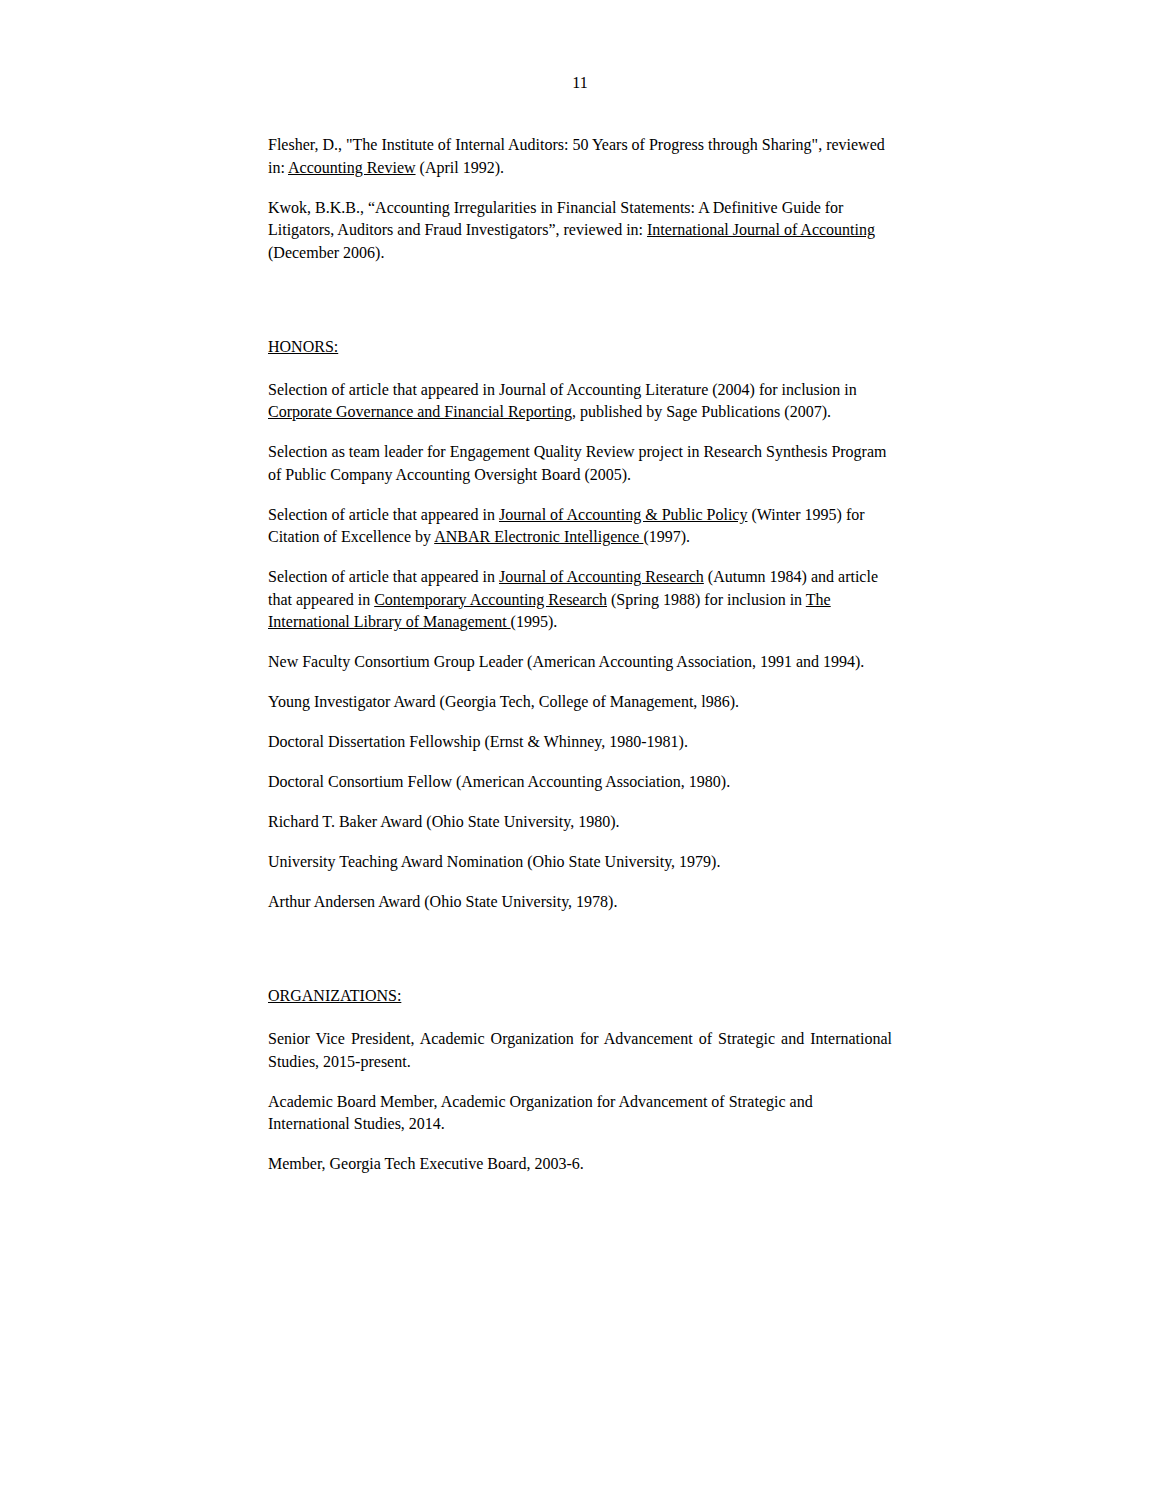11
Flesher, D., "The Institute of Internal Auditors: 50 Years of Progress through Sharing", reviewed in: Accounting Review (April 1992).
Kwok, B.K.B., “Accounting Irregularities in Financial Statements: A Definitive Guide for Litigators, Auditors and Fraud Investigators”, reviewed in: International Journal of Accounting (December 2006).
HONORS:
Selection of article that appeared in Journal of Accounting Literature (2004) for inclusion in Corporate Governance and Financial Reporting, published by Sage Publications (2007).
Selection as team leader for Engagement Quality Review project in Research Synthesis Program of Public Company Accounting Oversight Board (2005).
Selection of article that appeared in Journal of Accounting & Public Policy (Winter 1995) for Citation of Excellence by ANBAR Electronic Intelligence (1997).
Selection of article that appeared in Journal of Accounting Research (Autumn 1984) and article that appeared in Contemporary Accounting Research (Spring 1988) for inclusion in The International Library of Management (1995).
New Faculty Consortium Group Leader (American Accounting Association, 1991 and 1994).
Young Investigator Award (Georgia Tech, College of Management, l986).
Doctoral Dissertation Fellowship (Ernst & Whinney, 1980-1981).
Doctoral Consortium Fellow (American Accounting Association, 1980).
Richard T. Baker Award (Ohio State University, 1980).
University Teaching Award Nomination (Ohio State University, 1979).
Arthur Andersen Award (Ohio State University, 1978).
ORGANIZATIONS:
Senior Vice President, Academic Organization for Advancement of Strategic and International Studies, 2015-present.
Academic Board Member, Academic Organization for Advancement of Strategic and
International Studies, 2014.
Member, Georgia Tech Executive Board, 2003-6.